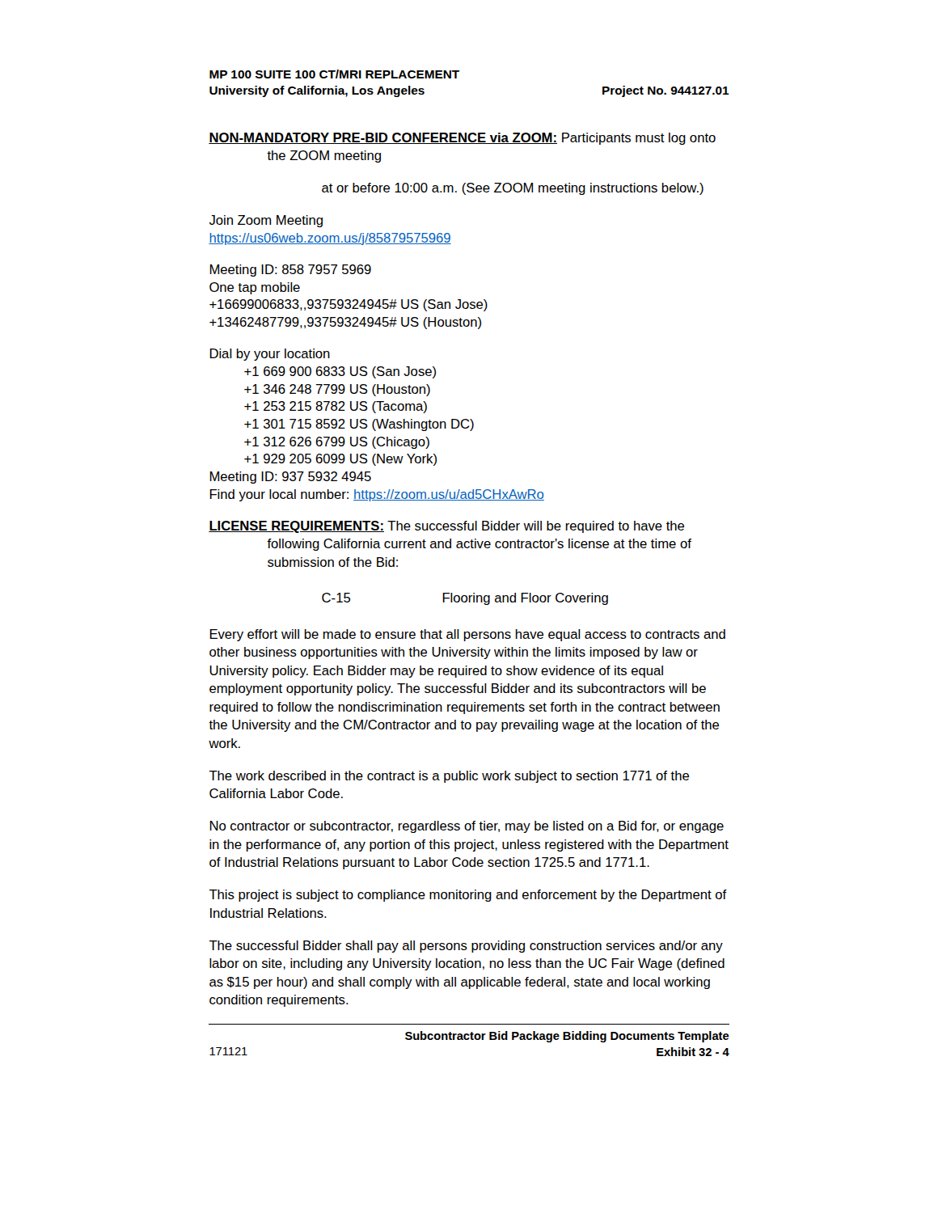MP 100 SUITE 100 CT/MRI REPLACEMENT
University of California, Los Angeles Project No. 944127.01
NON-MANDATORY PRE-BID CONFERENCE via ZOOM: Participants must log onto the ZOOM meeting
at or before 10:00 a.m. (See ZOOM meeting instructions below.)
Join Zoom Meeting
https://us06web.zoom.us/j/85879575969
Meeting ID: 858 7957 5969
One tap mobile
+16699006833,,93759324945# US (San Jose)
+13462487799,,93759324945# US (Houston)
Dial by your location
+1 669 900 6833 US (San Jose)
+1 346 248 7799 US (Houston)
+1 253 215 8782 US (Tacoma)
+1 301 715 8592 US (Washington DC)
+1 312 626 6799 US (Chicago)
+1 929 205 6099 US (New York)
Meeting ID: 937 5932 4945
Find your local number: https://zoom.us/u/ad5CHxAwRo
LICENSE REQUIREMENTS: The successful Bidder will be required to have the following California current and active contractor's license at the time of submission of the Bid:
| C-15 | Flooring and Floor Covering |
Every effort will be made to ensure that all persons have equal access to contracts and other business opportunities with the University within the limits imposed by law or University policy. Each Bidder may be required to show evidence of its equal employment opportunity policy. The successful Bidder and its subcontractors will be required to follow the nondiscrimination requirements set forth in the contract between the University and the CM/Contractor and to pay prevailing wage at the location of the work.
The work described in the contract is a public work subject to section 1771 of the California Labor Code.
No contractor or subcontractor, regardless of tier, may be listed on a Bid for, or engage in the performance of, any portion of this project, unless registered with the Department of Industrial Relations pursuant to Labor Code section 1725.5 and 1771.1.
This project is subject to compliance monitoring and enforcement by the Department of Industrial Relations.
The successful Bidder shall pay all persons providing construction services and/or any labor on site, including any University location, no less than the UC Fair Wage (defined as $15 per hour) and shall comply with all applicable federal, state and local working condition requirements.
171121
Subcontractor Bid Package Bidding Documents Template
Exhibit 32 - 4